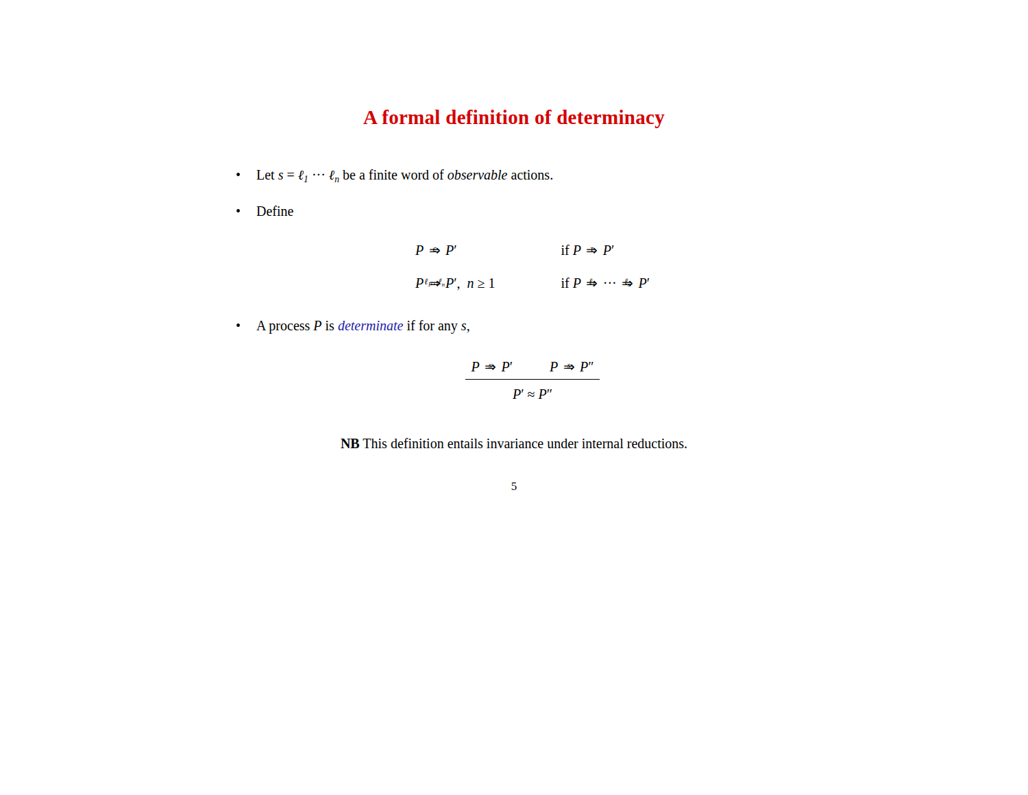A formal definition of determinacy
Let s = ℓ1 ··· ℓn be a finite word of observable actions.
Define
| P ϵ ⇒ P ′ | if P τ ⇒ P ′ |
| P ℓ 1 …ℓ n ⇒ P ′ , n ≥ 1 | if P ℓ 1 ⇒ ··· ℓ n ⇒ P ′ |
A process P is determinate if for any s,
P s⇒ P′ P s⇒ P″
P′ ≈ P″
NB This definition entails invariance under internal reductions.
5